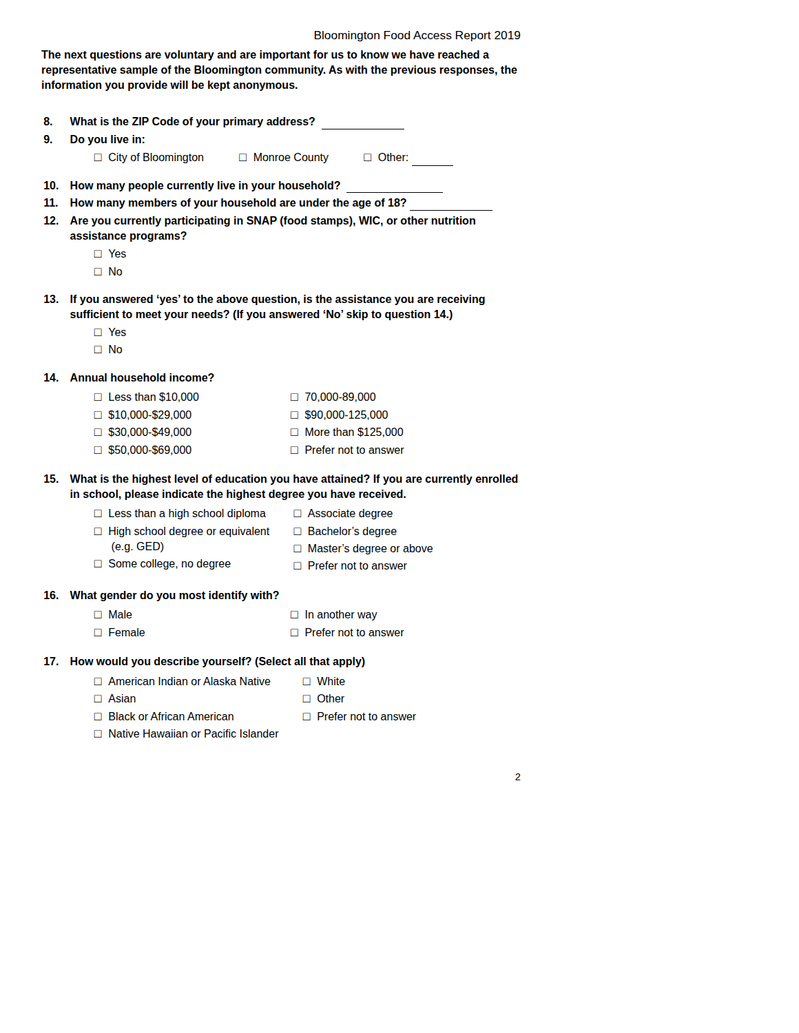Bloomington Food Access Report 2019
The next questions are voluntary and are important for us to know we have reached a representative sample of the Bloomington community. As with the previous responses, the information you provide will be kept anonymous.
What is the ZIP Code of your primary address?
Do you live in:
City of Bloomington Monroe County Other:
How many people currently live in your household?
How many members of your household are under the age of 18?
Are you currently participating in SNAP (food stamps), WIC, or other nutrition assistance programs?
Yes
No
If you answered ‘yes’ to the above question, is the assistance you are receiving sufficient to meet your needs? (If you answered ‘No’ skip to question 14.)
Yes
No
Annual household income?
Less than $10,000
$10,000-$29,000
$30,000-$49,000
$50,000-$69,000
70,000-89,000
$90,000-125,000
More than $125,000
Prefer not to answer
What is the highest level of education you have attained? If you are currently enrolled in school, please indicate the highest degree you have received.
Less than a high school diploma
High school degree or equivalent
(e.g. GED)
Some college, no degree
Associate degree
Bachelor’s degree
Master’s degree or above
Prefer not to answer
What gender do you most identify with?
Male
Female
In another way
Prefer not to answer
How would you describe yourself? (Select all that apply)
American Indian or Alaska Native
Asian
Black or African American
Native Hawaiian or Pacific Islander
White
Other
Prefer not to answer
2